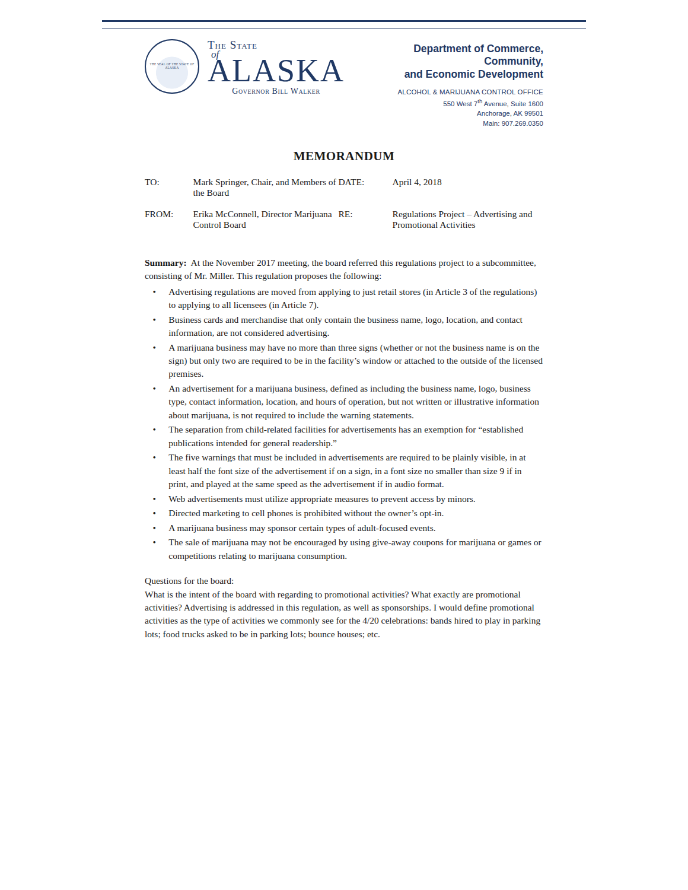THE SEAL OF THE STATE OF ALASKA
The State of ALASKA Governor Bill Walker
Department of Commerce, Community,
and Economic Development
ALCOHOL & MARIJUANA CONTROL OFFICE
550 West 7th Avenue, Suite 1600
Anchorage, AK 99501
Main: 907.269.0350
MEMORANDUM
| TO: | Mark Springer, Chair, and Members of the Board | DATE: | April 4, 2018 |
| FROM: | Erika McConnell, Director Marijuana Control Board | RE: | Regulations Project – Advertising and Promotional Activities |
Summary: At the November 2017 meeting, the board referred this regulations project to a subcommittee, consisting of Mr. Miller. This regulation proposes the following:
Advertising regulations are moved from applying to just retail stores (in Article 3 of the regulations) to applying to all licensees (in Article 7).
Business cards and merchandise that only contain the business name, logo, location, and contact information, are not considered advertising.
A marijuana business may have no more than three signs (whether or not the business name is on the sign) but only two are required to be in the facility’s window or attached to the outside of the licensed premises.
An advertisement for a marijuana business, defined as including the business name, logo, business type, contact information, location, and hours of operation, but not written or illustrative information about marijuana, is not required to include the warning statements.
The separation from child-related facilities for advertisements has an exemption for “established publications intended for general readership.”
The five warnings that must be included in advertisements are required to be plainly visible, in at least half the font size of the advertisement if on a sign, in a font size no smaller than size 9 if in print, and played at the same speed as the advertisement if in audio format.
Web advertisements must utilize appropriate measures to prevent access by minors.
Directed marketing to cell phones is prohibited without the owner’s opt-in.
A marijuana business may sponsor certain types of adult-focused events.
The sale of marijuana may not be encouraged by using give-away coupons for marijuana or games or competitions relating to marijuana consumption.
Questions for the board:
What is the intent of the board with regarding to promotional activities? What exactly are promotional activities? Advertising is addressed in this regulation, as well as sponsorships. I would define promotional activities as the type of activities we commonly see for the 4/20 celebrations: bands hired to play in parking lots; food trucks asked to be in parking lots; bounce houses; etc.